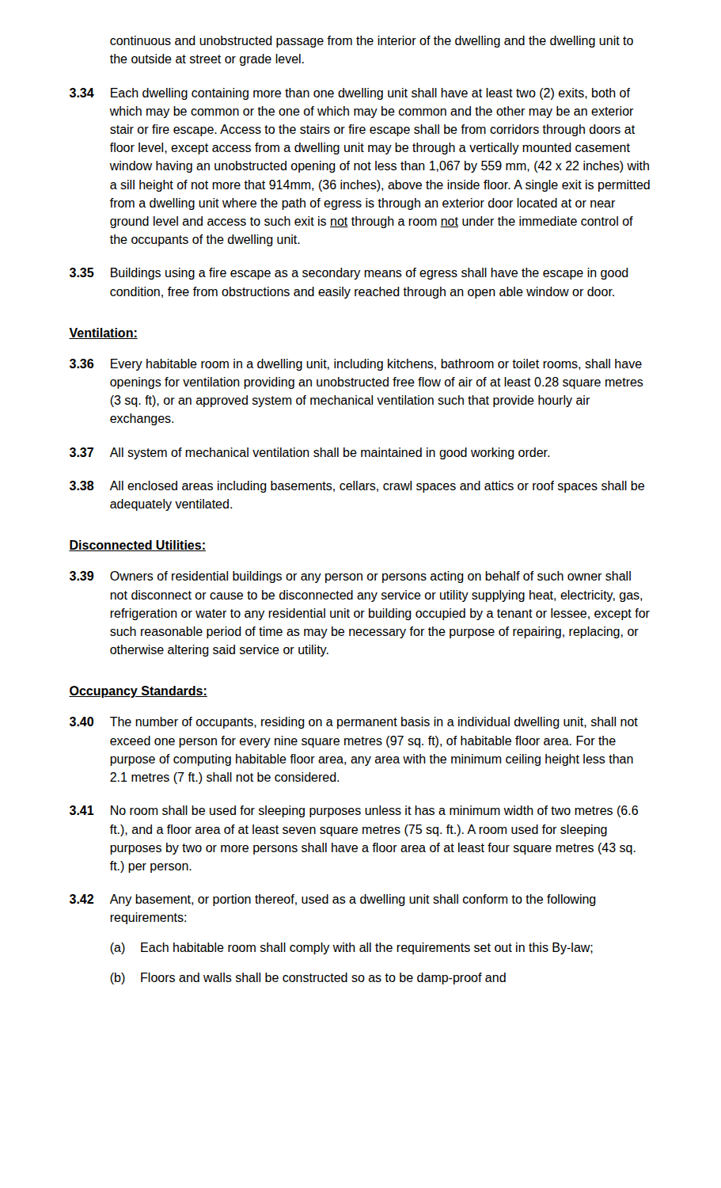continuous and unobstructed passage from the interior of the dwelling and the dwelling unit to the outside at street or grade level.
3.34
Each dwelling containing more than one dwelling unit shall have at least two (2) exits, both of which may be common or the one of which may be common and the other may be an exterior stair or fire escape. Access to the stairs or fire escape shall be from corridors through doors at floor level, except access from a dwelling unit may be through a vertically mounted casement window having an unobstructed opening of not less than 1,067 by 559 mm, (42 x 22 inches) with a sill height of not more that 914mm, (36 inches), above the inside floor. A single exit is permitted from a dwelling unit where the path of egress is through an exterior door located at or near ground level and access to such exit is not through a room not under the immediate control of the occupants of the dwelling unit.
3.35
Buildings using a fire escape as a secondary means of egress shall have the escape in good condition, free from obstructions and easily reached through an open able window or door.
Ventilation:
3.36
Every habitable room in a dwelling unit, including kitchens, bathroom or toilet rooms, shall have openings for ventilation providing an unobstructed free flow of air of at least 0.28 square metres (3 sq. ft), or an approved system of mechanical ventilation such that provide hourly air exchanges.
3.37
All system of mechanical ventilation shall be maintained in good working order.
3.38
All enclosed areas including basements, cellars, crawl spaces and attics or roof spaces shall be adequately ventilated.
Disconnected Utilities:
3.39
Owners of residential buildings or any person or persons acting on behalf of such owner shall not disconnect or cause to be disconnected any service or utility supplying heat, electricity, gas, refrigeration or water to any residential unit or building occupied by a tenant or lessee, except for such reasonable period of time as may be necessary for the purpose of repairing, replacing, or otherwise altering said service or utility.
Occupancy Standards:
3.40
The number of occupants, residing on a permanent basis in a individual dwelling unit, shall not exceed one person for every nine square metres (97 sq. ft), of habitable floor area. For the purpose of computing habitable floor area, any area with the minimum ceiling height less than 2.1 metres (7 ft.) shall not be considered.
3.41
No room shall be used for sleeping purposes unless it has a minimum width of two metres (6.6 ft.), and a floor area of at least seven square metres (75 sq. ft.). A room used for sleeping purposes by two or more persons shall have a floor area of at least four square metres (43 sq. ft.) per person.
3.42
Any basement, or portion thereof, used as a dwelling unit shall conform to the following requirements:
(a) Each habitable room shall comply with all the requirements set out in this By-law;
(b) Floors and walls shall be constructed so as to be damp-proof and